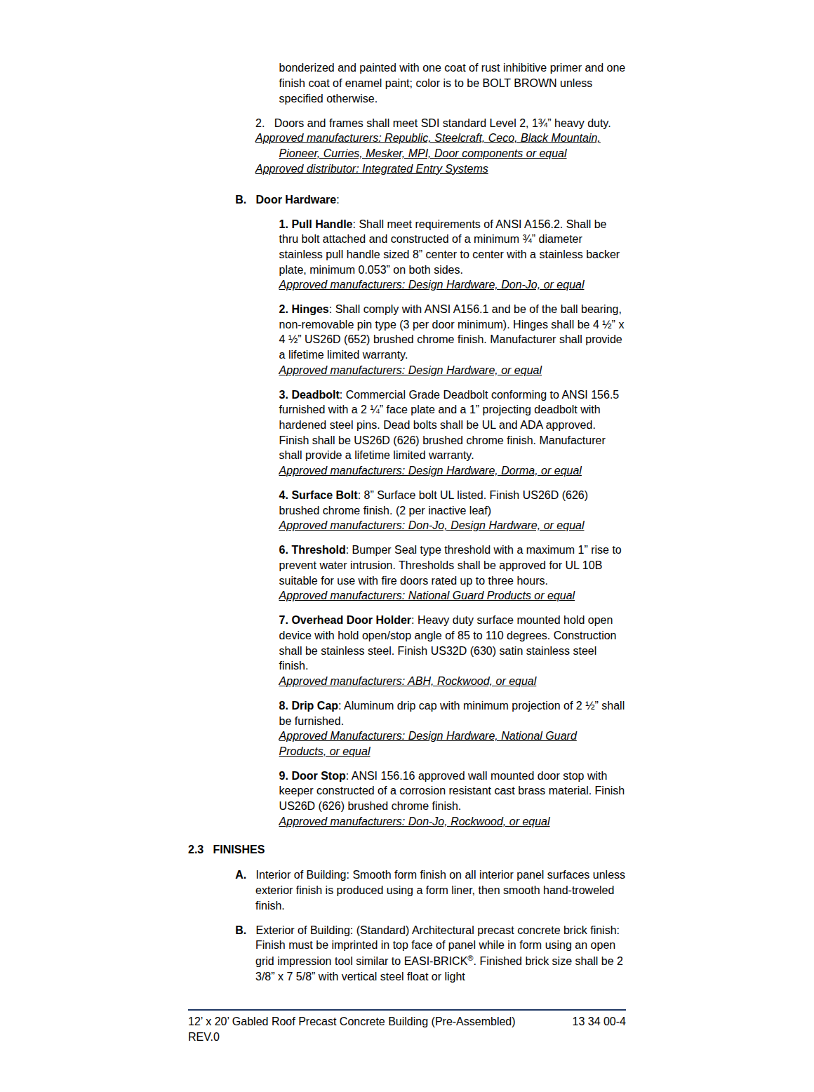bonderized and painted with one coat of rust inhibitive primer and one finish coat of enamel paint; color is to be BOLT BROWN unless specified otherwise.
2. Doors and frames shall meet SDI standard Level 2, 1¾” heavy duty.
Approved manufacturers: Republic, Steelcraft, Ceco, Black Mountain, Pioneer, Curries, Mesker, MPI, Door components or equal Approved distributor: Integrated Entry Systems
B. Door Hardware:
1. Pull Handle: Shall meet requirements of ANSI A156.2. Shall be thru bolt attached and constructed of a minimum ¾” diameter stainless pull handle sized 8” center to center with a stainless backer plate, minimum 0.053” on both sides.
Approved manufacturers: Design Hardware, Don-Jo, or equal
2. Hinges: Shall comply with ANSI A156.1 and be of the ball bearing, non-removable pin type (3 per door minimum). Hinges shall be 4 ½” x 4 ½” US26D (652) brushed chrome finish. Manufacturer shall provide a lifetime limited warranty.
Approved manufacturers: Design Hardware, or equal
3. Deadbolt: Commercial Grade Deadbolt conforming to ANSI 156.5 furnished with a 2 ¼” face plate and a 1” projecting deadbolt with hardened steel pins. Dead bolts shall be UL and ADA approved. Finish shall be US26D (626) brushed chrome finish. Manufacturer shall provide a lifetime limited warranty.
Approved manufacturers: Design Hardware, Dorma, or equal
4. Surface Bolt: 8” Surface bolt UL listed. Finish US26D (626) brushed chrome finish. (2 per inactive leaf)
Approved manufacturers: Don-Jo, Design Hardware, or equal
6. Threshold: Bumper Seal type threshold with a maximum 1” rise to prevent water intrusion. Thresholds shall be approved for UL 10B suitable for use with fire doors rated up to three hours.
Approved manufacturers: National Guard Products or equal
7. Overhead Door Holder: Heavy duty surface mounted hold open device with hold open/stop angle of 85 to 110 degrees. Construction shall be stainless steel. Finish US32D (630) satin stainless steel finish.
Approved manufacturers: ABH, Rockwood, or equal
8. Drip Cap: Aluminum drip cap with minimum projection of 2 ½” shall be furnished.
Approved Manufacturers: Design Hardware, National Guard Products, or equal
9. Door Stop: ANSI 156.16 approved wall mounted door stop with keeper constructed of a corrosion resistant cast brass material. Finish US26D (626) brushed chrome finish.
Approved manufacturers: Don-Jo, Rockwood, or equal
2.3 FINISHES
A. Interior of Building: Smooth form finish on all interior panel surfaces unless exterior finish is produced using a form liner, then smooth hand-troweled finish.
B. Exterior of Building: (Standard) Architectural precast concrete brick finish: Finish must be imprinted in top face of panel while in form using an open grid impression tool similar to EASI-BRICK®. Finished brick size shall be 2 3/8” x 7 5/8” with vertical steel float or light
12’ x 20’ Gabled Roof Precast Concrete Building (Pre-Assembled) 13 34 00-4
REV.0